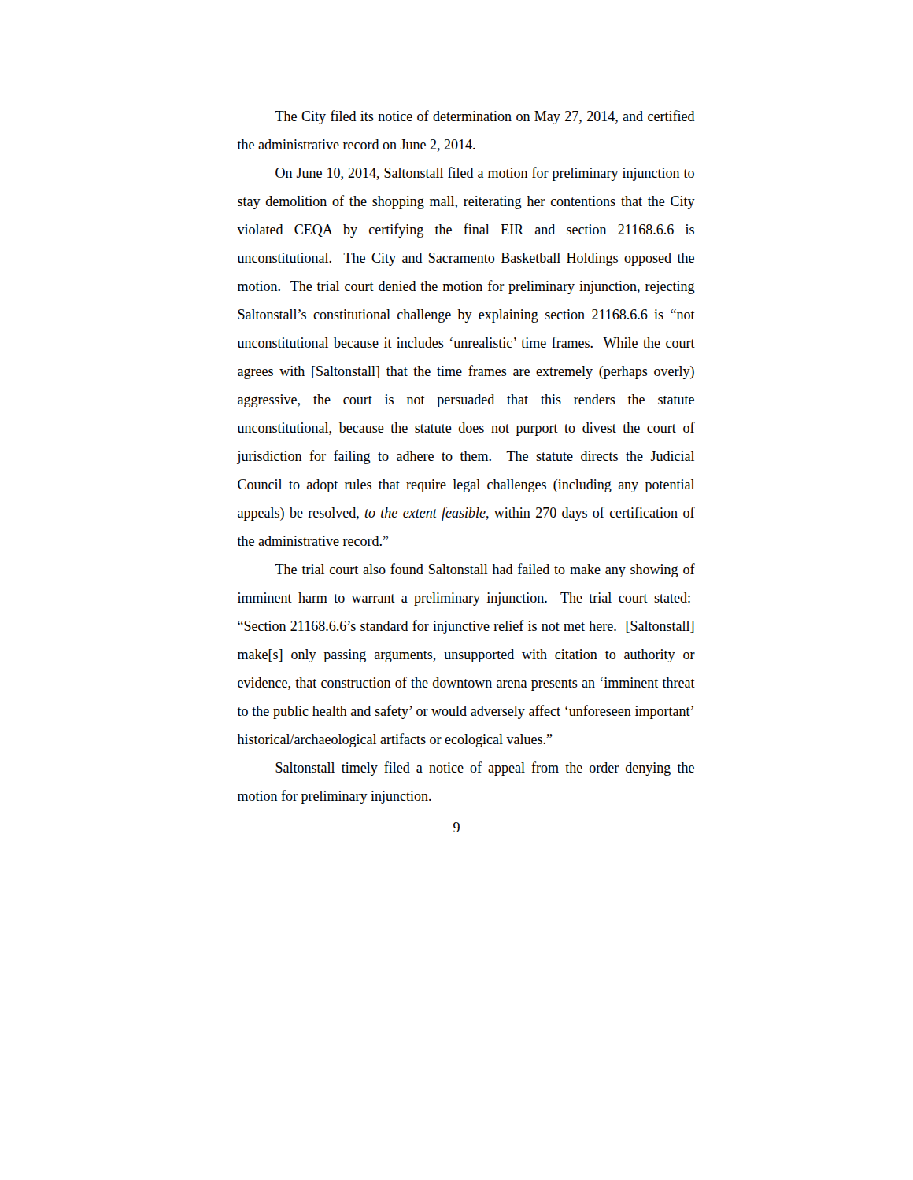The City filed its notice of determination on May 27, 2014, and certified the administrative record on June 2, 2014.
On June 10, 2014, Saltonstall filed a motion for preliminary injunction to stay demolition of the shopping mall, reiterating her contentions that the City violated CEQA by certifying the final EIR and section 21168.6.6 is unconstitutional. The City and Sacramento Basketball Holdings opposed the motion. The trial court denied the motion for preliminary injunction, rejecting Saltonstall’s constitutional challenge by explaining section 21168.6.6 is “not unconstitutional because it includes ‘unrealistic’ time frames. While the court agrees with [Saltonstall] that the time frames are extremely (perhaps overly) aggressive, the court is not persuaded that this renders the statute unconstitutional, because the statute does not purport to divest the court of jurisdiction for failing to adhere to them. The statute directs the Judicial Council to adopt rules that require legal challenges (including any potential appeals) be resolved, to the extent feasible, within 270 days of certification of the administrative record.”
The trial court also found Saltonstall had failed to make any showing of imminent harm to warrant a preliminary injunction. The trial court stated: “Section 21168.6.6’s standard for injunctive relief is not met here. [Saltonstall] make[s] only passing arguments, unsupported with citation to authority or evidence, that construction of the downtown arena presents an ‘imminent threat to the public health and safety’ or would adversely affect ‘unforeseen important’ historical/archaeological artifacts or ecological values.”
Saltonstall timely filed a notice of appeal from the order denying the motion for preliminary injunction.
9